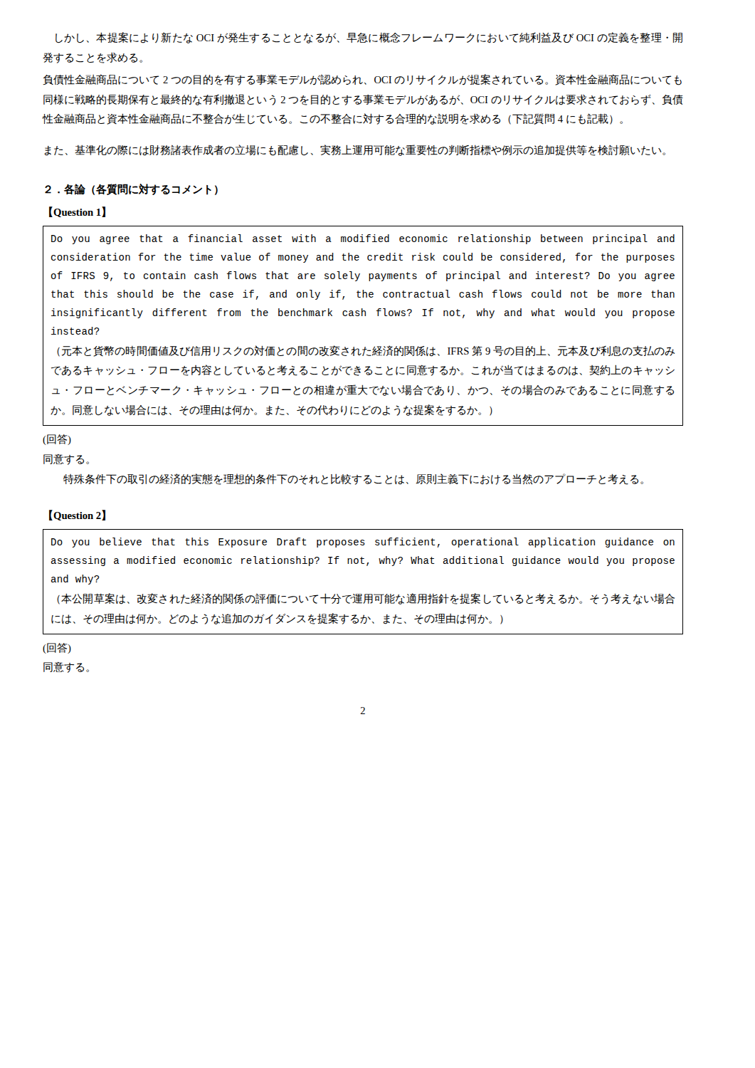しかし、本提案により新たな OCI が発生することとなるが、早急に概念フレームワークにおいて純利益及び OCI の定義を整理・開発することを求める。
負債性金融商品について 2 つの目的を有する事業モデルが認められ、OCI のリサイクルが提案されている。資本性金融商品についても同様に戦略的長期保有と最終的な有利撤退という 2 つを目的とする事業モデルがあるが、OCI のリサイクルは要求されておらず、負債性金融商品と資本性金融商品に不整合が生じている。この不整合に対する合理的な説明を求める（下記質問 4 にも記載）。
また、基準化の際には財務諸表作成者の立場にも配慮し、実務上運用可能な重要性の判断指標や例示の追加提供等を検討願いたい。
２．各論（各質問に対するコメント）
【Question 1】
Do you agree that a financial asset with a modified economic relationship between principal and consideration for the time value of money and the credit risk could be considered, for the purposes of IFRS 9, to contain cash flows that are solely payments of principal and interest? Do you agree that this should be the case if, and only if, the contractual cash flows could not be more than insignificantly different from the benchmark cash flows? If not, why and what would you propose instead?
（元本と貨幣の時間価値及び信用リスクの対価との間の改変された経済的関係は、IFRS 第 9 号の目的上、元本及び利息の支払のみであるキャッシュ・フローを内容としていると考えることができることに同意するか。これが当てはまるのは、契約上のキャッシュ・フローとベンチマーク・キャッシュ・フローとの相違が重大でない場合であり、かつ、その場合のみであることに同意するか。同意しない場合には、その理由は何か。また、その代わりにどのような提案をするか。）
(回答)
同意する。
特殊条件下の取引の経済的実態を理想的条件下のそれと比較することは、原則主義下における当然のアプローチと考える。
【Question 2】
Do you believe that this Exposure Draft proposes sufficient, operational application guidance on assessing a modified economic relationship? If not, why? What additional guidance would you propose and why?
（本公開草案は、改変された経済的関係の評価について十分で運用可能な適用指針を提案していると考えるか。そう考えない場合には、その理由は何か。どのような追加のガイダンスを提案するか、また、その理由は何か。）
(回答)
同意する。
2